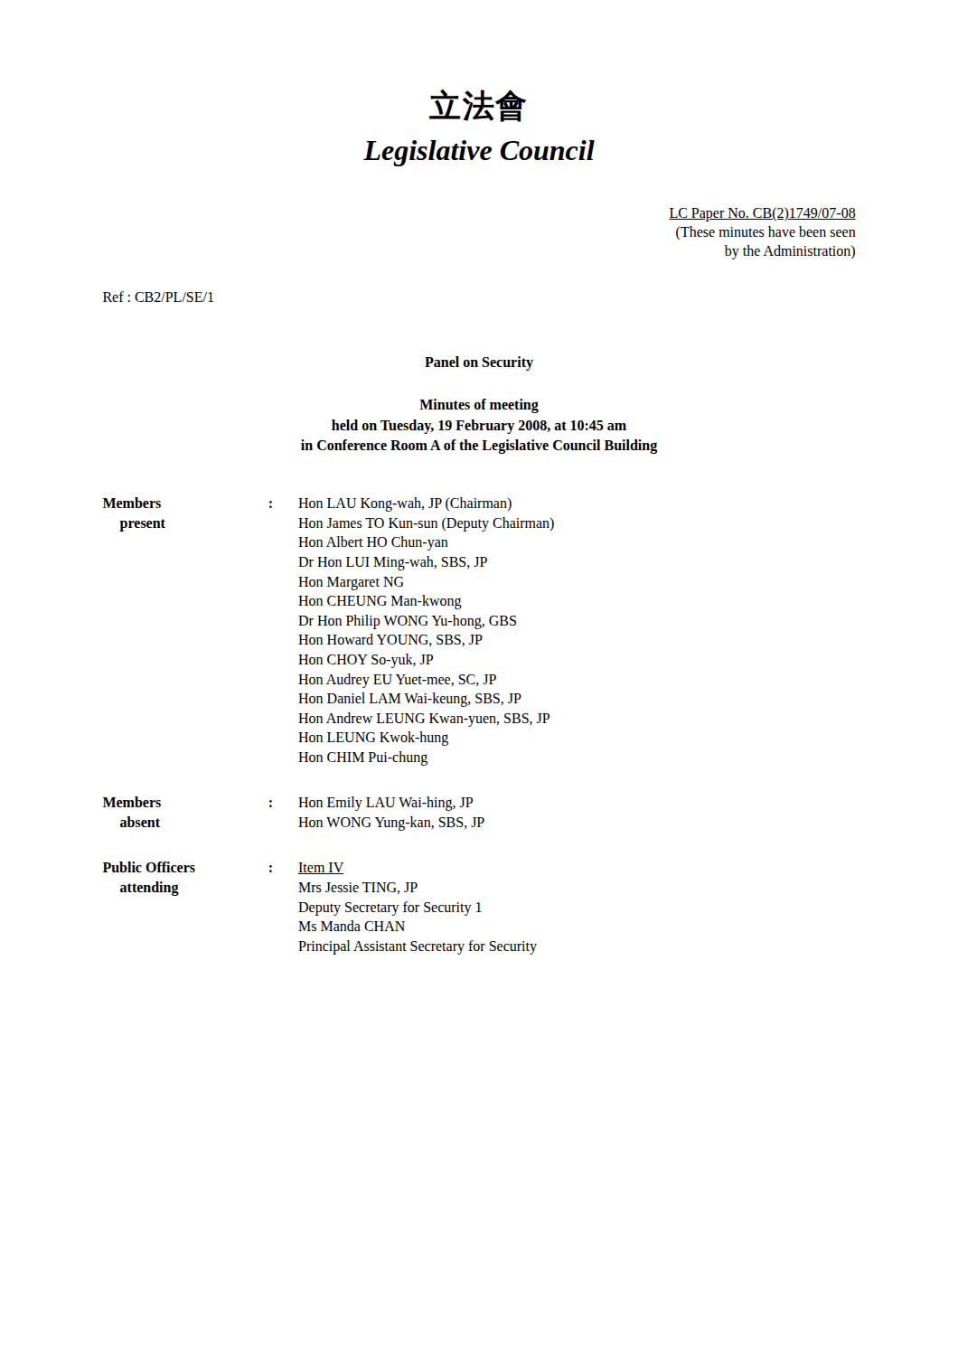立法會
Legislative Council
LC Paper No. CB(2)1749/07-08
(These minutes have been seen
by the Administration)
Ref : CB2/PL/SE/1
Panel on Security
Minutes of meeting
held on Tuesday, 19 February 2008, at 10:45 am
in Conference Room A of the Legislative Council Building
| Members present | : | Hon LAU Kong-wah, JP (Chairman) Hon James TO Kun-sun (Deputy Chairman) Hon Albert HO Chun-yan Dr Hon LUI Ming-wah, SBS, JP Hon Margaret NG Hon CHEUNG Man-kwong Dr Hon Philip WONG Yu-hong, GBS Hon Howard YOUNG, SBS, JP Hon CHOY So-yuk, JP Hon Audrey EU Yuet-mee, SC, JP Hon Daniel LAM Wai-keung, SBS, JP Hon Andrew LEUNG Kwan-yuen, SBS, JP Hon LEUNG Kwok-hung Hon CHIM Pui-chung |
| Members absent | : | Hon Emily LAU Wai-hing, JP Hon WONG Yung-kan, SBS, JP |
| Public Officers attending | : | Item IV Mrs Jessie TING, JP Deputy Secretary for Security 1 Ms Manda CHAN Principal Assistant Secretary for Security |